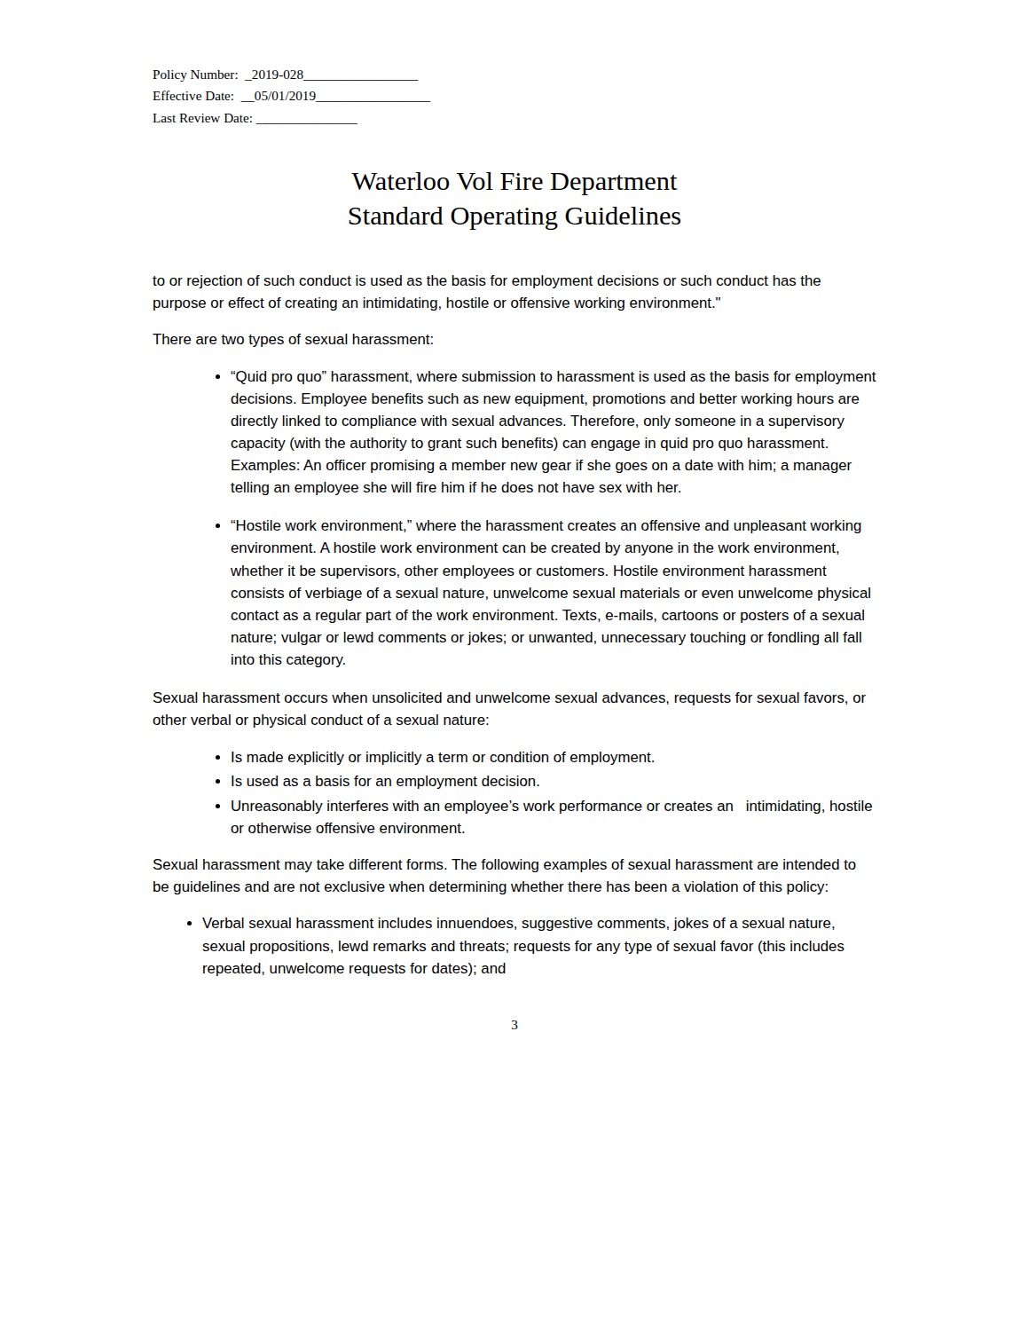Policy Number: _2019-028_________________
Effective Date: __05/01/2019_________________
Last Review Date: _______________
Waterloo Vol Fire Department
Standard Operating Guidelines
to or rejection of such conduct is used as the basis for employment decisions or such conduct has the purpose or effect of creating an intimidating, hostile or offensive working environment."
There are two types of sexual harassment:
“Quid pro quo” harassment, where submission to harassment is used as the basis for employment decisions. Employee benefits such as new equipment, promotions and better working hours are directly linked to compliance with sexual advances. Therefore, only someone in a supervisory capacity (with the authority to grant such benefits) can engage in quid pro quo harassment. Examples: An officer promising a member new gear if she goes on a date with him; a manager telling an employee she will fire him if he does not have sex with her.
“Hostile work environment,” where the harassment creates an offensive and unpleasant working environment. A hostile work environment can be created by anyone in the work environment, whether it be supervisors, other employees or customers. Hostile environment harassment consists of verbiage of a sexual nature, unwelcome sexual materials or even unwelcome physical contact as a regular part of the work environment. Texts, e-mails, cartoons or posters of a sexual nature; vulgar or lewd comments or jokes; or unwanted, unnecessary touching or fondling all fall into this category.
Sexual harassment occurs when unsolicited and unwelcome sexual advances, requests for sexual favors, or other verbal or physical conduct of a sexual nature:
Is made explicitly or implicitly a term or condition of employment.
Is used as a basis for an employment decision.
Unreasonably interferes with an employee’s work performance or creates an intimidating, hostile or otherwise offensive environment.
Sexual harassment may take different forms. The following examples of sexual harassment are intended to be guidelines and are not exclusive when determining whether there has been a violation of this policy:
Verbal sexual harassment includes innuendoes, suggestive comments, jokes of a sexual nature, sexual propositions, lewd remarks and threats; requests for any type of sexual favor (this includes repeated, unwelcome requests for dates); and
3